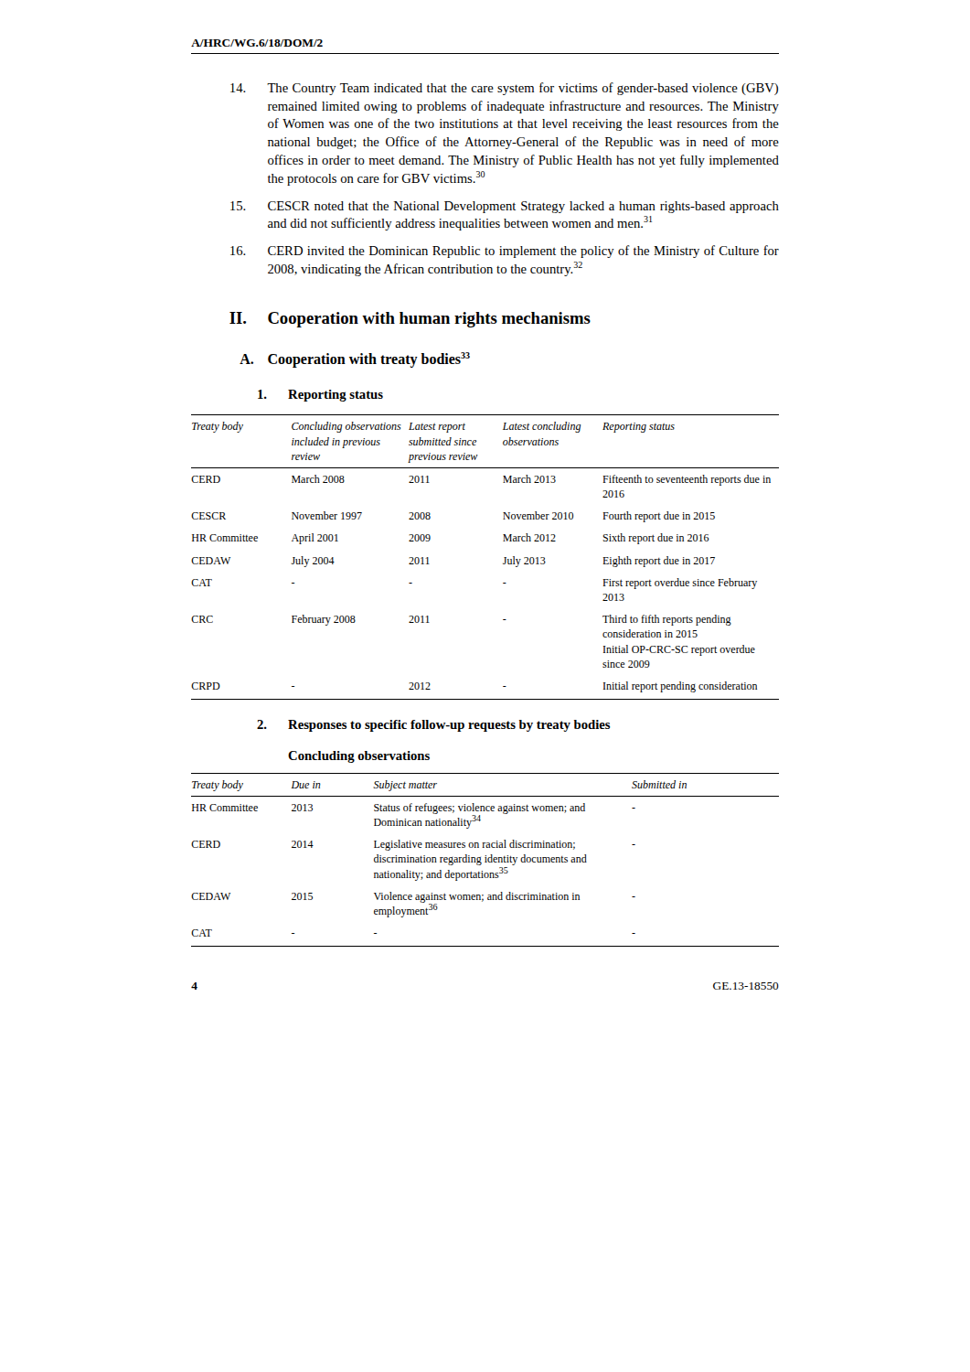A/HRC/WG.6/18/DOM/2
14. The Country Team indicated that the care system for victims of gender-based violence (GBV) remained limited owing to problems of inadequate infrastructure and resources. The Ministry of Women was one of the two institutions at that level receiving the least resources from the national budget; the Office of the Attorney-General of the Republic was in need of more offices in order to meet demand. The Ministry of Public Health has not yet fully implemented the protocols on care for GBV victims.30
15. CESCR noted that the National Development Strategy lacked a human rights-based approach and did not sufficiently address inequalities between women and men.31
16. CERD invited the Dominican Republic to implement the policy of the Ministry of Culture for 2008, vindicating the African contribution to the country.32
II. Cooperation with human rights mechanisms
A. Cooperation with treaty bodies33
1. Reporting status
| Treaty body | Concluding observations included in previous review | Latest report submitted since previous review | Latest concluding observations | Reporting status |
| --- | --- | --- | --- | --- |
| CERD | March 2008 | 2011 | March 2013 | Fifteenth to seventeenth reports due in 2016 |
| CESCR | November 1997 | 2008 | November 2010 | Fourth report due in 2015 |
| HR Committee | April 2001 | 2009 | March 2012 | Sixth report due in 2016 |
| CEDAW | July 2004 | 2011 | July 2013 | Eighth report due in 2017 |
| CAT | - | - | - | First report overdue since February 2013 |
| CRC | February 2008 | 2011 | - | Third to fifth reports pending consideration in 2015 Initial OP-CRC-SC report overdue since 2009 |
| CRPD | - | 2012 | - | Initial report pending consideration |
2. Responses to specific follow-up requests by treaty bodies
Concluding observations
| Treaty body | Due in | Subject matter | Submitted in |
| --- | --- | --- | --- |
| HR Committee | 2013 | Status of refugees; violence against women; and Dominican nationality 34 | - |
| CERD | 2014 | Legislative measures on racial discrimination; discrimination regarding identity documents and nationality; and deportations 35 | - |
| CEDAW | 2015 | Violence against women; and discrimination in employment 36 | - |
| CAT | - | - | - |
4
GE.13-18550